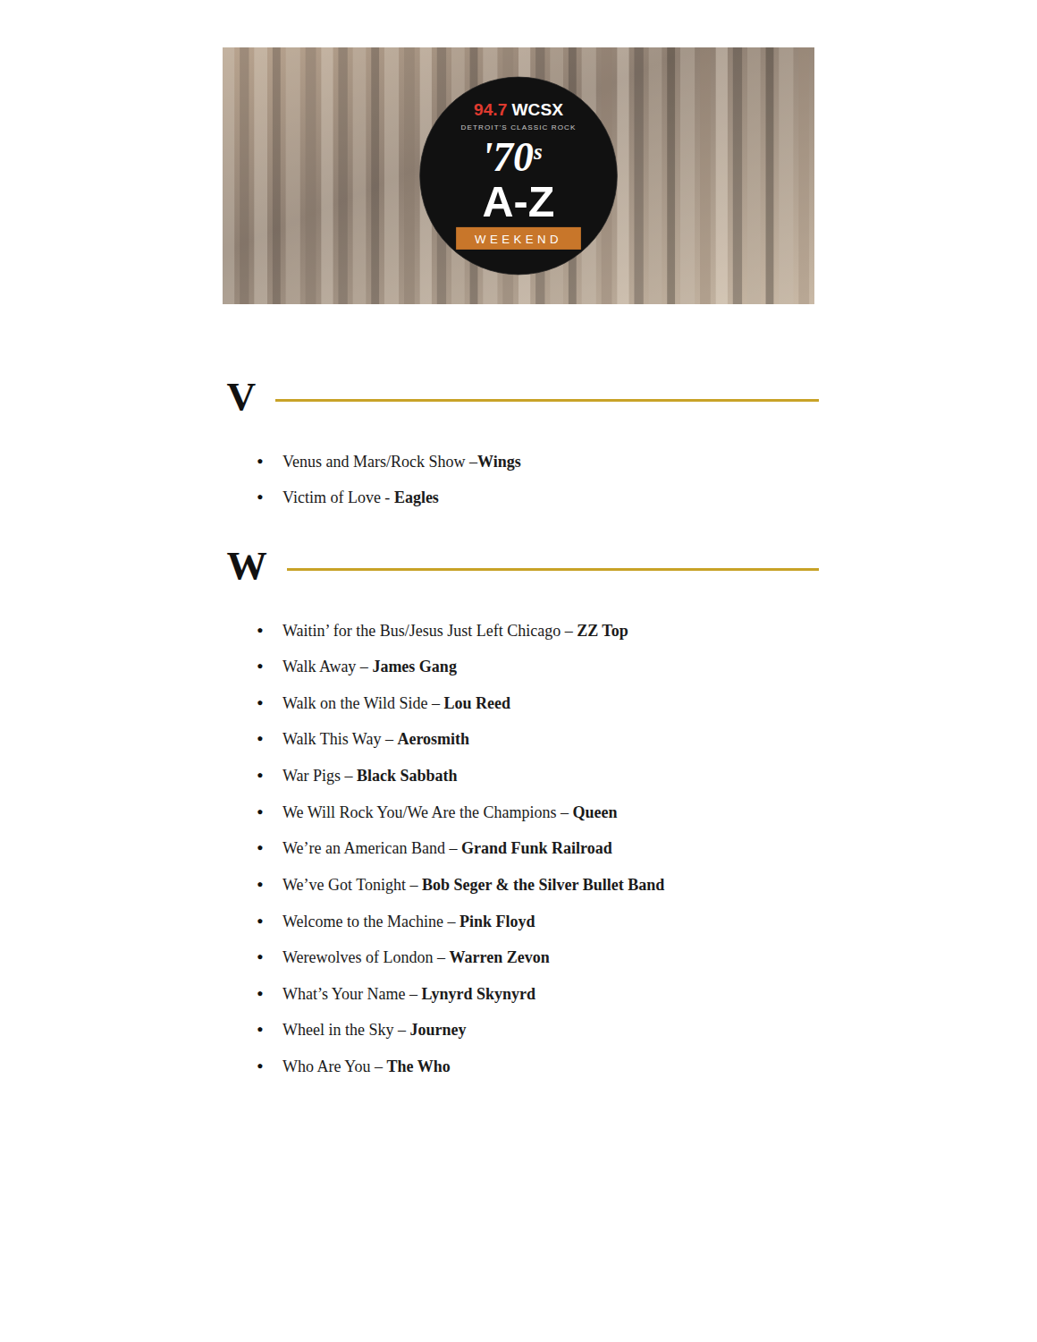V
Venus and Mars/Rock Show –Wings
Victim of Love - Eagles
W
Waitin’ for the Bus/Jesus Just Left Chicago – ZZ Top
Walk Away – James Gang
Walk on the Wild Side – Lou Reed
Walk This Way – Aerosmith
War Pigs – Black Sabbath
We Will Rock You/We Are the Champions – Queen
We’re an American Band – Grand Funk Railroad
We’ve Got Tonight – Bob Seger & the Silver Bullet Band
Welcome to the Machine – Pink Floyd
Werewolves of London – Warren Zevon
What’s Your Name – Lynyrd Skynyrd
Wheel in the Sky – Journey
Who Are You – The Who